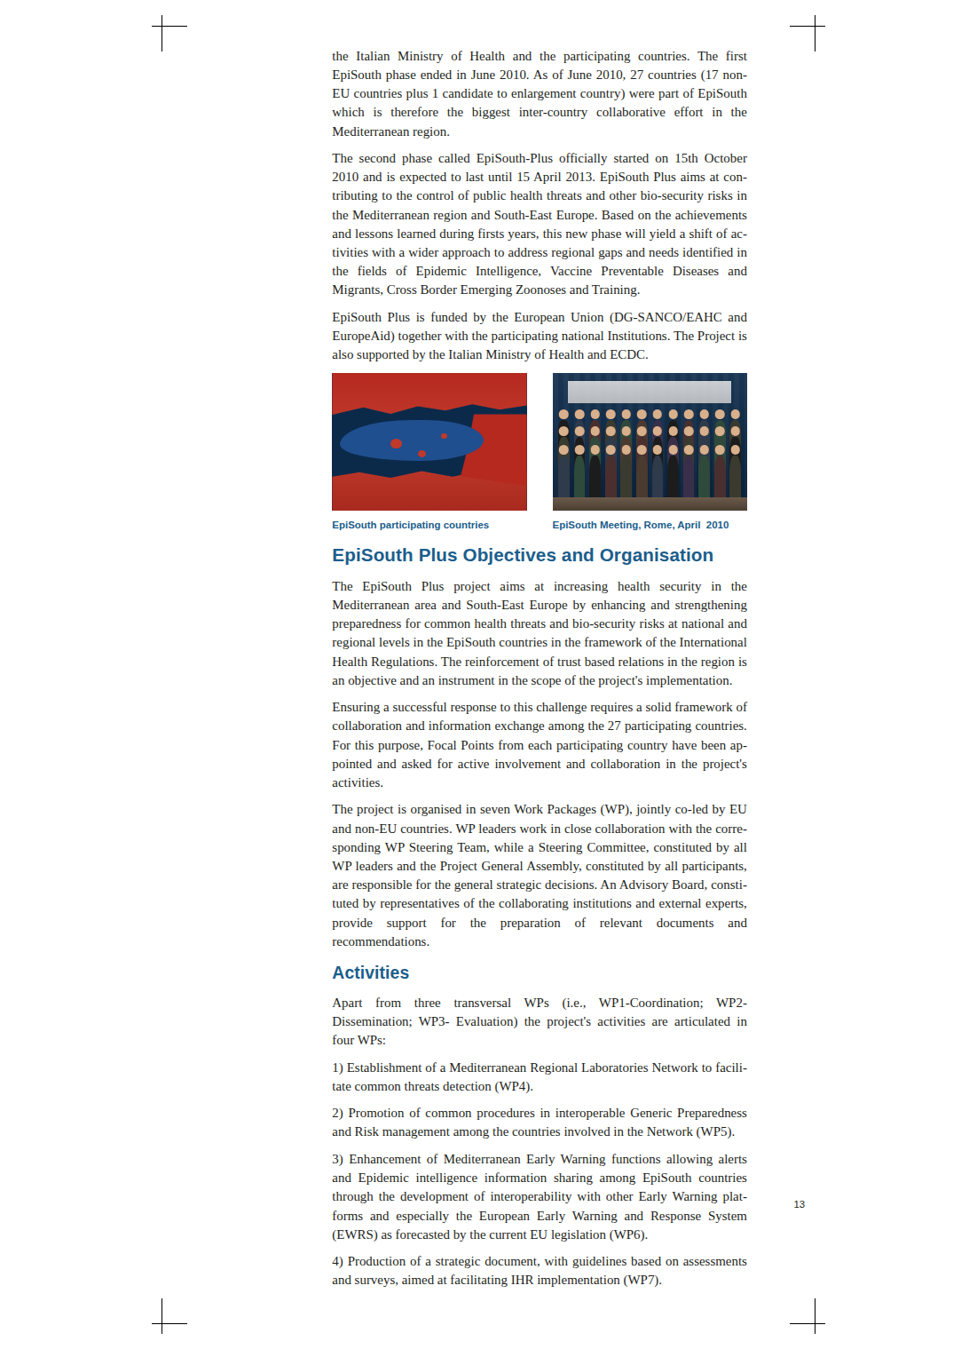the Italian Ministry of Health and the participating countries. The first EpiSouth phase ended in June 2010. As of June 2010, 27 countries (17 non-EU countries plus 1 candidate to enlargement country) were part of EpiSouth which is therefore the biggest inter-country collaborative effort in the Mediterranean region.
The second phase called EpiSouth-Plus officially started on 15th October 2010 and is expected to last until 15 April 2013. EpiSouth Plus aims at contributing to the control of public health threats and other bio-security risks in the Mediterranean region and South-East Europe. Based on the achievements and lessons learned during firsts years, this new phase will yield a shift of activities with a wider approach to address regional gaps and needs identified in the fields of Epidemic Intelligence, Vaccine Preventable Diseases and Migrants, Cross Border Emerging Zoonoses and Training.
EpiSouth Plus is funded by the European Union (DG-SANCO/EAHC and EuropeAid) together with the participating national Institutions. The Project is also supported by the Italian Ministry of Health and ECDC.
EpiSouth participating countries
EpiSouth Meeting, Rome, April 2010
EpiSouth Plus Objectives and Organisation
The EpiSouth Plus project aims at increasing health security in the Mediterranean area and South-East Europe by enhancing and strengthening preparedness for common health threats and bio-security risks at national and regional levels in the EpiSouth countries in the framework of the International Health Regulations. The reinforcement of trust based relations in the region is an objective and an instrument in the scope of the project's implementation.
Ensuring a successful response to this challenge requires a solid framework of collaboration and information exchange among the 27 participating countries. For this purpose, Focal Points from each participating country have been appointed and asked for active involvement and collaboration in the project's activities.
The project is organised in seven Work Packages (WP), jointly co-led by EU and non-EU countries. WP leaders work in close collaboration with the corresponding WP Steering Team, while a Steering Committee, constituted by all WP leaders and the Project General Assembly, constituted by all participants, are responsible for the general strategic decisions. An Advisory Board, constituted by representatives of the collaborating institutions and external experts, provide support for the preparation of relevant documents and recommendations.
Activities
Apart from three transversal WPs (i.e., WP1-Coordination; WP2-Dissemination; WP3- Evaluation) the project's activities are articulated in four WPs:
1) Establishment of a Mediterranean Regional Laboratories Network to facilitate common threats detection (WP4).
2) Promotion of common procedures in interoperable Generic Preparedness and Risk management among the countries involved in the Network (WP5).
3) Enhancement of Mediterranean Early Warning functions allowing alerts and Epidemic intelligence information sharing among EpiSouth countries through the development of interoperability with other Early Warning platforms and especially the European Early Warning and Response System (EWRS) as forecasted by the current EU legislation (WP6).
4) Production of a strategic document, with guidelines based on assessments and surveys, aimed at facilitating IHR implementation (WP7).
13